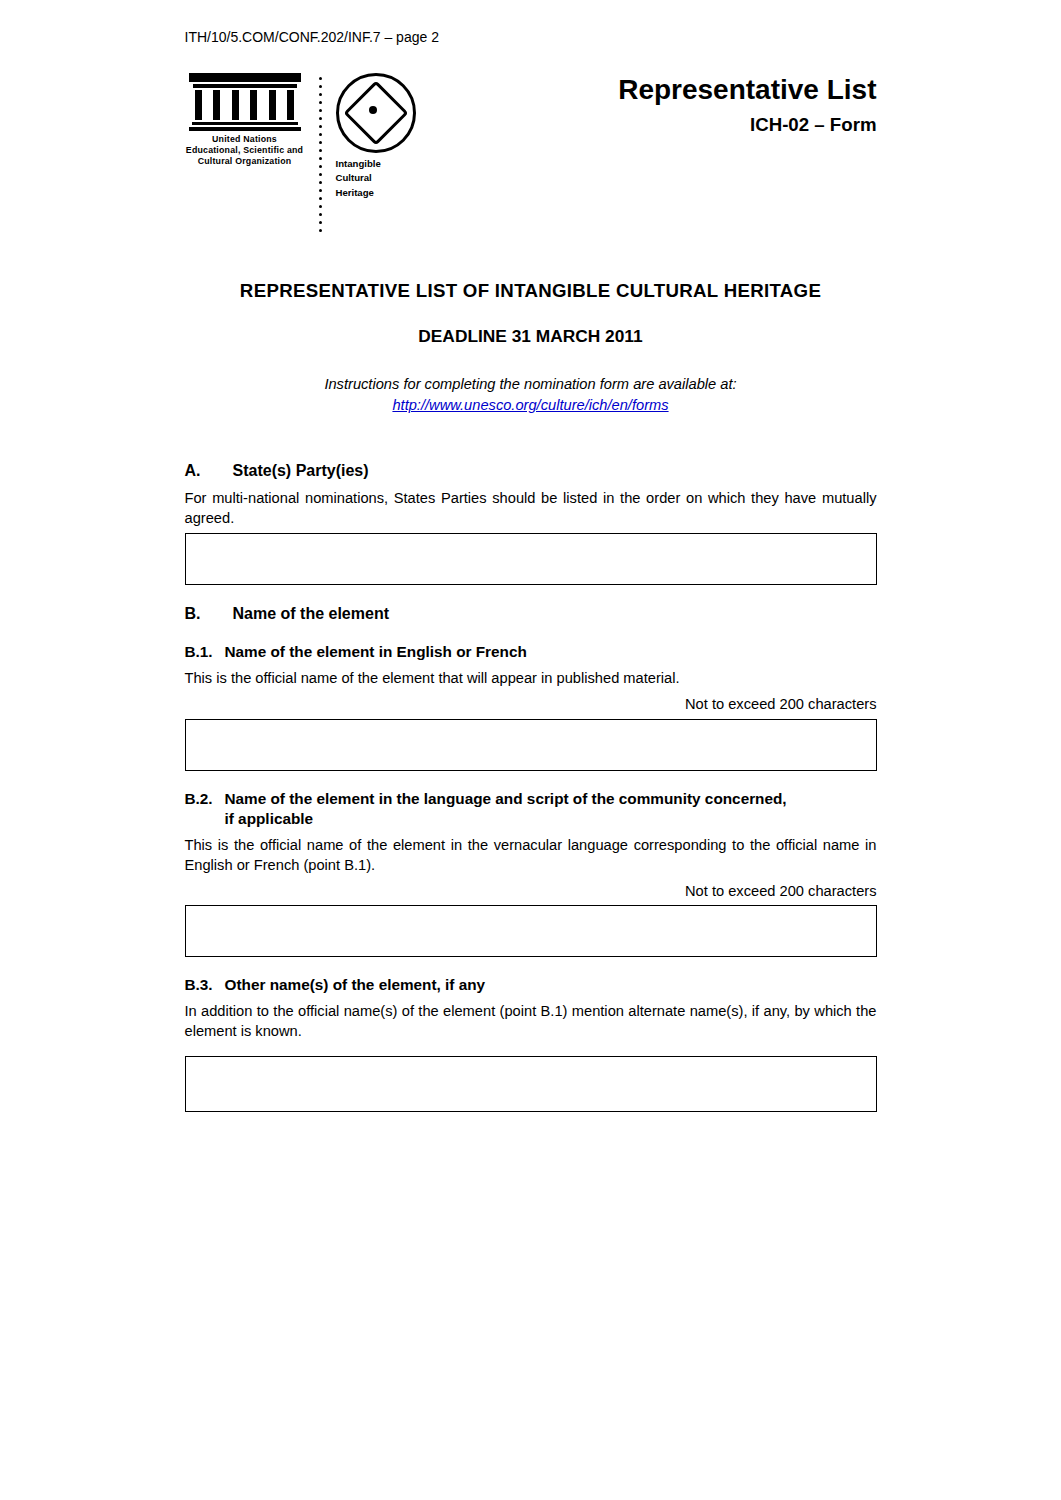ITH/10/5.COM/CONF.202/INF.7 – page 2
United Nations Educational, Scientific and Cultural Organization
Intangible Cultural Heritage
Representative List
ICH-02 – Form
REPRESENTATIVE LIST OF INTANGIBLE CULTURAL HERITAGE
DEADLINE 31 MARCH 2011
Instructions for completing the nomination form are available at:
http://www.unesco.org/culture/ich/en/forms
A. State(s) Party(ies)
For multi-national nominations, States Parties should be listed in the order on which they have mutually agreed.
B. Name of the element
B.1. Name of the element in English or French
This is the official name of the element that will appear in published material.
Not to exceed 200 characters
B.2. Name of the element in the language and script of the community concerned,
if applicable
This is the official name of the element in the vernacular language corresponding to the official name in English or French (point B.1).
Not to exceed 200 characters
B.3. Other name(s) of the element, if any
In addition to the official name(s) of the element (point B.1) mention alternate name(s), if any, by which the element is known.